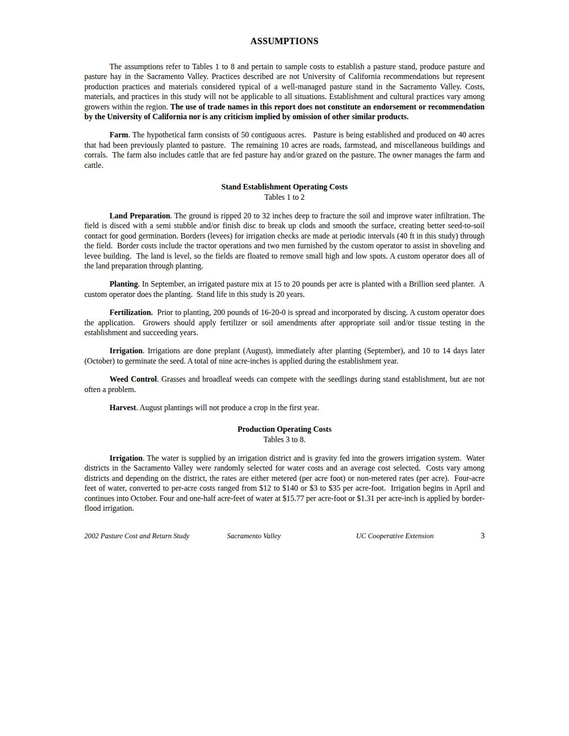ASSUMPTIONS
The assumptions refer to Tables 1 to 8 and pertain to sample costs to establish a pasture stand, produce pasture and pasture hay in the Sacramento Valley. Practices described are not University of California recommendations but represent production practices and materials considered typical of a well-managed pasture stand in the Sacramento Valley. Costs, materials, and practices in this study will not be applicable to all situations. Establishment and cultural practices vary among growers within the region. The use of trade names in this report does not constitute an endorsement or recommendation by the University of California nor is any criticism implied by omission of other similar products.
Farm. The hypothetical farm consists of 50 contiguous acres. Pasture is being established and produced on 40 acres that had been previously planted to pasture. The remaining 10 acres are roads, farmstead, and miscellaneous buildings and corrals. The farm also includes cattle that are fed pasture hay and/or grazed on the pasture. The owner manages the farm and cattle.
Stand Establishment Operating Costs
Tables 1 to 2
Land Preparation. The ground is ripped 20 to 32 inches deep to fracture the soil and improve water infiltration. The field is disced with a semi stubble and/or finish disc to break up clods and smooth the surface, creating better seed-to-soil contact for good germination. Borders (levees) for irrigation checks are made at periodic intervals (40 ft in this study) through the field. Border costs include the tractor operations and two men furnished by the custom operator to assist in shoveling and levee building. The land is level, so the fields are floated to remove small high and low spots. A custom operator does all of the land preparation through planting.
Planting. In September, an irrigated pasture mix at 15 to 20 pounds per acre is planted with a Brillion seed planter. A custom operator does the planting. Stand life in this study is 20 years.
Fertilization. Prior to planting, 200 pounds of 16-20-0 is spread and incorporated by discing. A custom operator does the application. Growers should apply fertilizer or soil amendments after appropriate soil and/or tissue testing in the establishment and succeeding years.
Irrigation. Irrigations are done preplant (August), immediately after planting (September), and 10 to 14 days later (October) to germinate the seed. A total of nine acre-inches is applied during the establishment year.
Weed Control. Grasses and broadleaf weeds can compete with the seedlings during stand establishment, but are not often a problem.
Harvest. August plantings will not produce a crop in the first year.
Production Operating Costs
Tables 3 to 8.
Irrigation. The water is supplied by an irrigation district and is gravity fed into the growers irrigation system. Water districts in the Sacramento Valley were randomly selected for water costs and an average cost selected. Costs vary among districts and depending on the district, the rates are either metered (per acre foot) or non-metered rates (per acre). Four-acre feet of water, converted to per-acre costs ranged from $12 to $140 or $3 to $35 per acre-foot. Irrigation begins in April and continues into October. Four and one-half acre-feet of water at $15.77 per acre-foot or $1.31 per acre-inch is applied by border-flood irrigation.
2002 Pasture Cost and Return Study Sacramento Valley UC Cooperative Extension 3